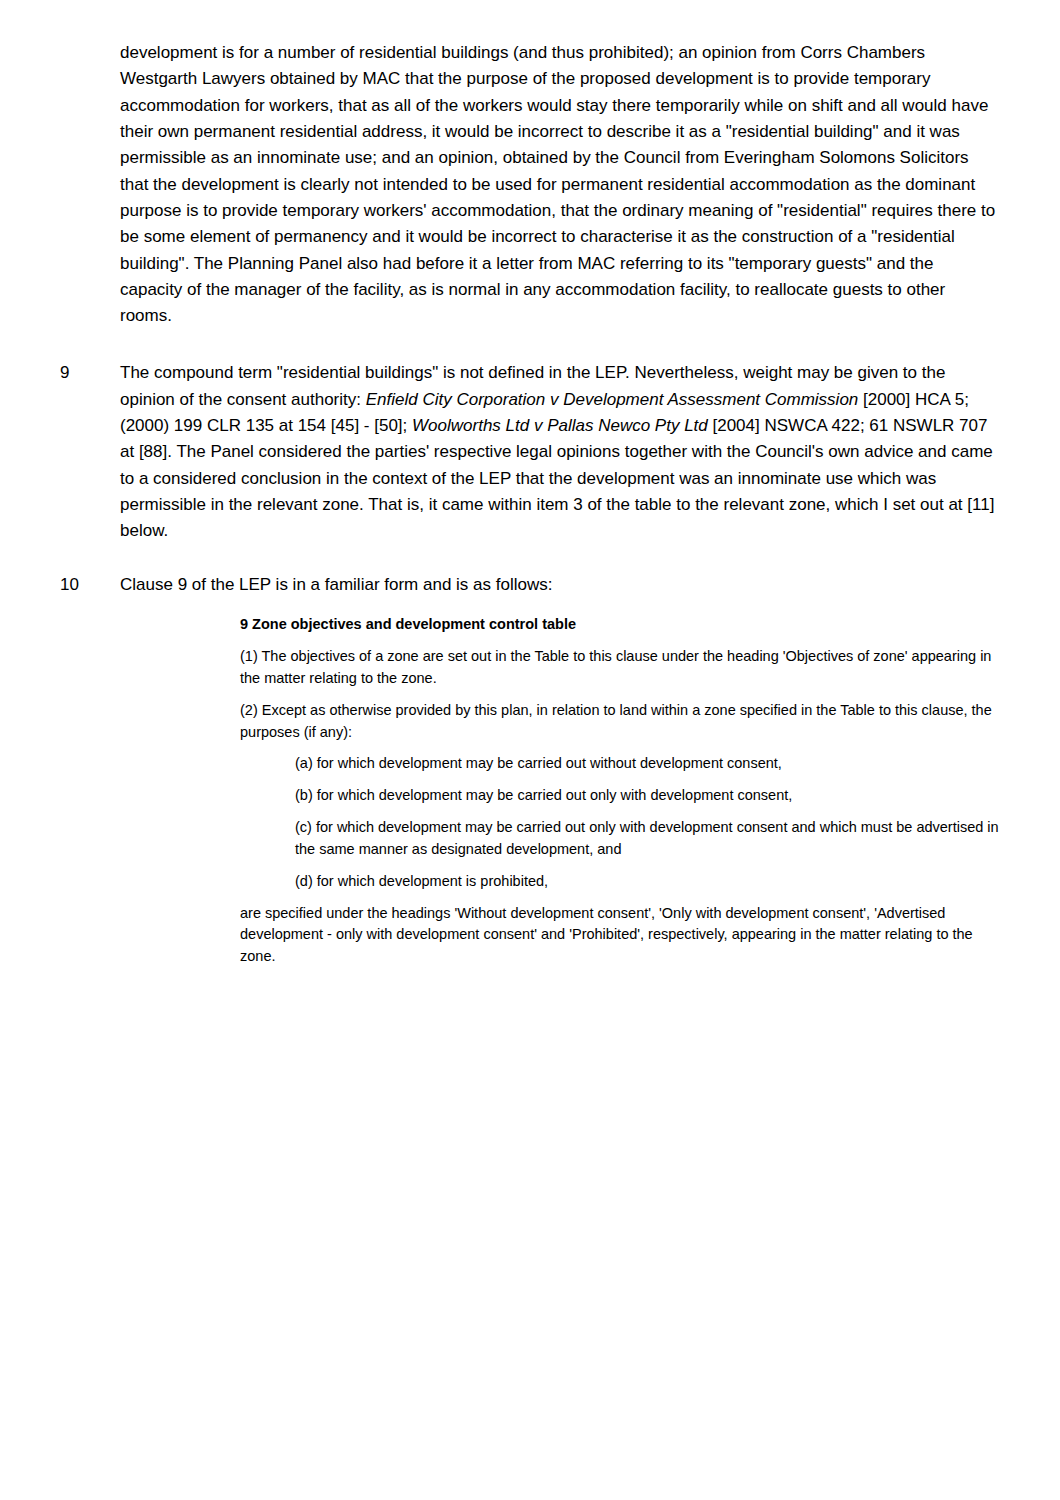development is for a number of residential buildings (and thus prohibited); an opinion from Corrs Chambers Westgarth Lawyers obtained by MAC that the purpose of the proposed development is to provide temporary accommodation for workers, that as all of the workers would stay there temporarily while on shift and all would have their own permanent residential address, it would be incorrect to describe it as a "residential building" and it was permissible as an innominate use; and an opinion, obtained by the Council from Everingham Solomons Solicitors that the development is clearly not intended to be used for permanent residential accommodation as the dominant purpose is to provide temporary workers' accommodation, that the ordinary meaning of "residential" requires there to be some element of permanency and it would be incorrect to characterise it as the construction of a "residential building". The Planning Panel also had before it a letter from MAC referring to its "temporary guests" and the capacity of the manager of the facility, as is normal in any accommodation facility, to reallocate guests to other rooms.
9
The compound term "residential buildings" is not defined in the LEP. Nevertheless, weight may be given to the opinion of the consent authority: Enfield City Corporation v Development Assessment Commission [2000] HCA 5; (2000) 199 CLR 135 at 154 [45] - [50]; Woolworths Ltd v Pallas Newco Pty Ltd [2004] NSWCA 422; 61 NSWLR 707 at [88]. The Panel considered the parties' respective legal opinions together with the Council's own advice and came to a considered conclusion in the context of the LEP that the development was an innominate use which was permissible in the relevant zone. That is, it came within item 3 of the table to the relevant zone, which I set out at [11] below.
10
Clause 9 of the LEP is in a familiar form and is as follows:
9 Zone objectives and development control table
(1) The objectives of a zone are set out in the Table to this clause under the heading 'Objectives of zone' appearing in the matter relating to the zone.
(2) Except as otherwise provided by this plan, in relation to land within a zone specified in the Table to this clause, the purposes (if any):
(a) for which development may be carried out without development consent,
(b) for which development may be carried out only with development consent,
(c) for which development may be carried out only with development consent and which must be advertised in the same manner as designated development, and
(d) for which development is prohibited,
are specified under the headings 'Without development consent', 'Only with development consent', 'Advertised development - only with development consent' and 'Prohibited', respectively, appearing in the matter relating to the zone.